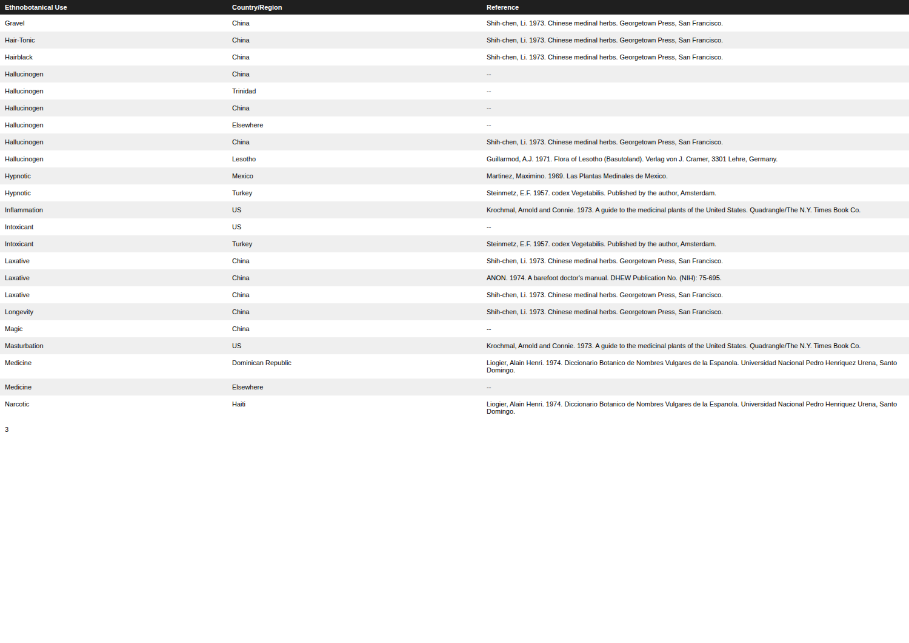| Ethnobotanical Use | Country/Region | Reference |
| --- | --- | --- |
| Gravel | China | Shih-chen, Li. 1973. Chinese medinal herbs. Georgetown Press, San Francisco. |
| Hair-Tonic | China | Shih-chen, Li. 1973. Chinese medinal herbs. Georgetown Press, San Francisco. |
| Hairblack | China | Shih-chen, Li. 1973. Chinese medinal herbs. Georgetown Press, San Francisco. |
| Hallucinogen | China | -- |
| Hallucinogen | Trinidad | -- |
| Hallucinogen | China | -- |
| Hallucinogen | Elsewhere | -- |
| Hallucinogen | China | Shih-chen, Li. 1973. Chinese medinal herbs. Georgetown Press, San Francisco. |
| Hallucinogen | Lesotho | Guillarmod, A.J. 1971. Flora of Lesotho (Basutoland). Verlag von J. Cramer, 3301 Lehre, Germany. |
| Hypnotic | Mexico | Martinez, Maximino. 1969. Las Plantas Medinales de Mexico. |
| Hypnotic | Turkey | Steinmetz, E.F. 1957. codex Vegetabilis. Published by the author, Amsterdam. |
| Inflammation | US | Krochmal, Arnold and Connie. 1973. A guide to the medicinal plants of the United States. Quadrangle/The N.Y. Times Book Co. |
| Intoxicant | US | -- |
| Intoxicant | Turkey | Steinmetz, E.F. 1957. codex Vegetabilis. Published by the author, Amsterdam. |
| Laxative | China | Shih-chen, Li. 1973. Chinese medinal herbs. Georgetown Press, San Francisco. |
| Laxative | China | ANON. 1974. A barefoot doctor's manual. DHEW Publication No. (NIH): 75-695. |
| Laxative | China | Shih-chen, Li. 1973. Chinese medinal herbs. Georgetown Press, San Francisco. |
| Longevity | China | Shih-chen, Li. 1973. Chinese medinal herbs. Georgetown Press, San Francisco. |
| Magic | China | -- |
| Masturbation | US | Krochmal, Arnold and Connie. 1973. A guide to the medicinal plants of the United States. Quadrangle/The N.Y. Times Book Co. |
| Medicine | Dominican Republic | Liogier, Alain Henri. 1974. Diccionario Botanico de Nombres Vulgares de la Espanola. Universidad Nacional Pedro Henriquez Urena, Santo Domingo. |
| Medicine | Elsewhere | -- |
| Narcotic | Haiti | Liogier, Alain Henri. 1974. Diccionario Botanico de Nombres Vulgares de la Espanola. Universidad Nacional Pedro Henriquez Urena, Santo Domingo. |
3